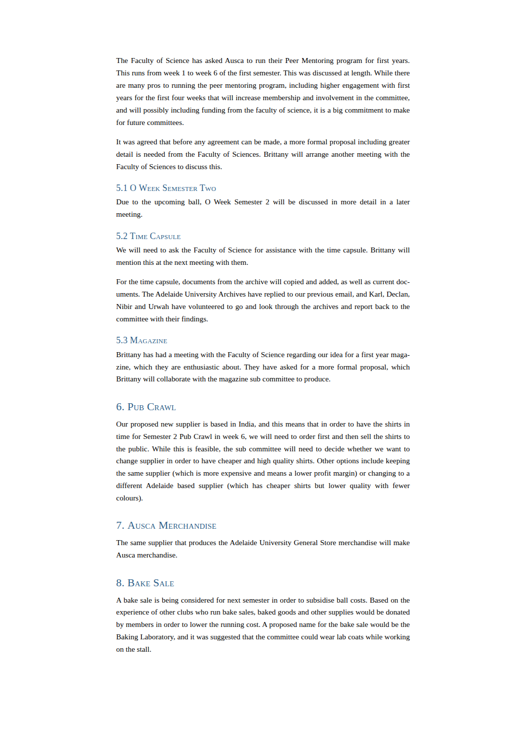The Faculty of Science has asked Ausca to run their Peer Mentoring program for first years. This runs from week 1 to week 6 of the first semester. This was discussed at length. While there are many pros to running the peer mentoring program, including higher engagement with first years for the first four weeks that will increase membership and involvement in the committee, and will possibly including funding from the faculty of science, it is a big commitment to make for future committees.
It was agreed that before any agreement can be made, a more formal proposal including greater detail is needed from the Faculty of Sciences. Brittany will arrange another meeting with the Faculty of Sciences to discuss this.
5.1 O Week Semester Two
Due to the upcoming ball, O Week Semester 2 will be discussed in more detail in a later meeting.
5.2 Time Capsule
We will need to ask the Faculty of Science for assistance with the time capsule. Brittany will mention this at the next meeting with them.
For the time capsule, documents from the archive will copied and added, as well as current documents. The Adelaide University Archives have replied to our previous email, and Karl, Declan, Nibir and Urwah have volunteered to go and look through the archives and report back to the committee with their findings.
5.3 Magazine
Brittany has had a meeting with the Faculty of Science regarding our idea for a first year magazine, which they are enthusiastic about. They have asked for a more formal proposal, which Brittany will collaborate with the magazine sub committee to produce.
6. Pub Crawl
Our proposed new supplier is based in India, and this means that in order to have the shirts in time for Semester 2 Pub Crawl in week 6, we will need to order first and then sell the shirts to the public. While this is feasible, the sub committee will need to decide whether we want to change supplier in order to have cheaper and high quality shirts. Other options include keeping the same supplier (which is more expensive and means a lower profit margin) or changing to a different Adelaide based supplier (which has cheaper shirts but lower quality with fewer colours).
7. Ausca Merchandise
The same supplier that produces the Adelaide University General Store merchandise will make Ausca merchandise.
8. Bake Sale
A bake sale is being considered for next semester in order to subsidise ball costs. Based on the experience of other clubs who run bake sales, baked goods and other supplies would be donated by members in order to lower the running cost. A proposed name for the bake sale would be the Baking Laboratory, and it was suggested that the committee could wear lab coats while working on the stall.